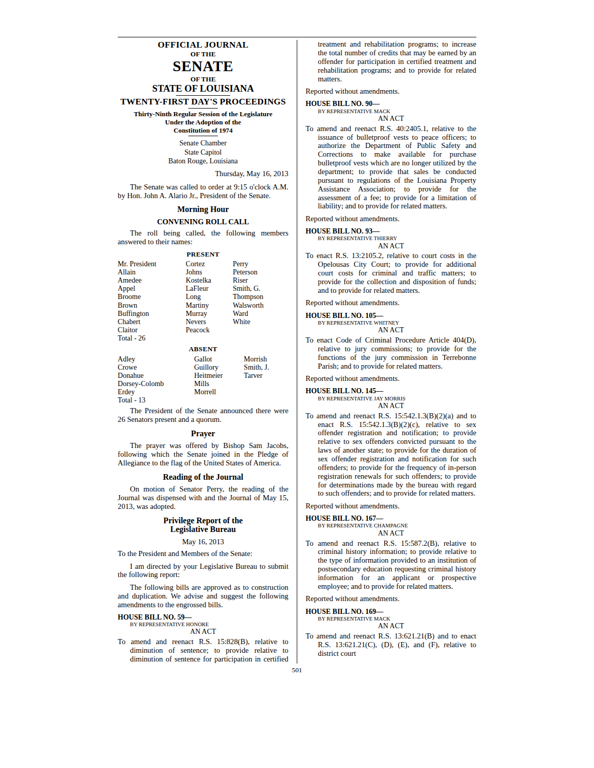OFFICIAL JOURNAL
OF THE
SENATE
OF THE
STATE OF LOUISIANA
TWENTY-FIRST DAY'S PROCEEDINGS
Thirty-Ninth Regular Session of the Legislature
Under the Adoption of the
Constitution of 1974
Senate Chamber
State Capitol
Baton Rouge, Louisiana
Thursday, May 16, 2013
The Senate was called to order at 9:15 o'clock A.M. by Hon. John A. Alario Jr., President of the Senate.
Morning Hour
CONVENING ROLL CALL
The roll being called, the following members answered to their names:
PRESENT
| Mr. President | Cortez | Perry |
| Allain | Johns | Peterson |
| Amedee | Kostelka | Riser |
| Appel | LaFleur | Smith, G. |
| Broome | Long | Thompson |
| Brown | Martiny | Walsworth |
| Buffington | Murray | Ward |
| Chabert | Nevers | White |
| Claitor | Peacock | |
| Total - 26 | | |
ABSENT
| Adley | Gallot | Morrish |
| Crowe | Guillory | Smith, J. |
| Donahue | Heitmeier | Tarver |
| Dorsey-Colomb | Mills | |
| Erdey | Morrell | |
| Total - 13 | | |
The President of the Senate announced there were 26 Senators present and a quorum.
Prayer
The prayer was offered by Bishop Sam Jacobs, following which the Senate joined in the Pledge of Allegiance to the flag of the United States of America.
Reading of the Journal
On motion of Senator Perry, the reading of the Journal was dispensed with and the Journal of May 15, 2013, was adopted.
Privilege Report of the
Legislative Bureau
May 16, 2013
To the President and Members of the Senate:
I am directed by your Legislative Bureau to submit the following report:
The following bills are approved as to construction and duplication. We advise and suggest the following amendments to the engrossed bills.
HOUSE BILL NO. 59—
BY REPRESENTATIVE HONORE
AN ACT
To amend and reenact R.S. 15:828(B), relative to diminution of sentence; to provide relative to diminution of sentence for participation in certified treatment and rehabilitation programs; to increase the total number of credits that may be earned by an offender for participation in certified treatment and rehabilitation programs; and to provide for related matters.
Reported without amendments.
HOUSE BILL NO. 90—
BY REPRESENTATIVE MACK
AN ACT
To amend and reenact R.S. 40:2405.1, relative to the issuance of bulletproof vests to peace officers; to authorize the Department of Public Safety and Corrections to make available for purchase bulletproof vests which are no longer utilized by the department; to provide that sales be conducted pursuant to regulations of the Louisiana Property Assistance Association; to provide for the assessment of a fee; to provide for a limitation of liability; and to provide for related matters.
Reported without amendments.
HOUSE BILL NO. 93—
BY REPRESENTATIVE THIERRY
AN ACT
To enact R.S. 13:2105.2, relative to court costs in the Opelousas City Court; to provide for additional court costs for criminal and traffic matters; to provide for the collection and disposition of funds; and to provide for related matters.
Reported without amendments.
HOUSE BILL NO. 105—
BY REPRESENTATIVE WHITNEY
AN ACT
To enact Code of Criminal Procedure Article 404(D), relative to jury commissions; to provide for the functions of the jury commission in Terrebonne Parish; and to provide for related matters.
Reported without amendments.
HOUSE BILL NO. 145—
BY REPRESENTATIVE JAY MORRIS
AN ACT
To amend and reenact R.S. 15:542.1.3(B)(2)(a) and to enact R.S. 15:542.1.3(B)(2)(c), relative to sex offender registration and notification; to provide relative to sex offenders convicted pursuant to the laws of another state; to provide for the duration of sex offender registration and notification for such offenders; to provide for the frequency of in-person registration renewals for such offenders; to provide for determinations made by the bureau with regard to such offenders; and to provide for related matters.
Reported without amendments.
HOUSE BILL NO. 167—
BY REPRESENTATIVE CHAMPAGNE
AN ACT
To amend and reenact R.S. 15:587.2(B), relative to criminal history information; to provide relative to the type of information provided to an institution of postsecondary education requesting criminal history information for an applicant or prospective employee; and to provide for related matters.
Reported without amendments.
HOUSE BILL NO. 169—
BY REPRESENTATIVE MACK
AN ACT
To amend and reenact R.S. 13:621.21(B) and to enact R.S. 13:621.21(C), (D), (E), and (F), relative to district court
501